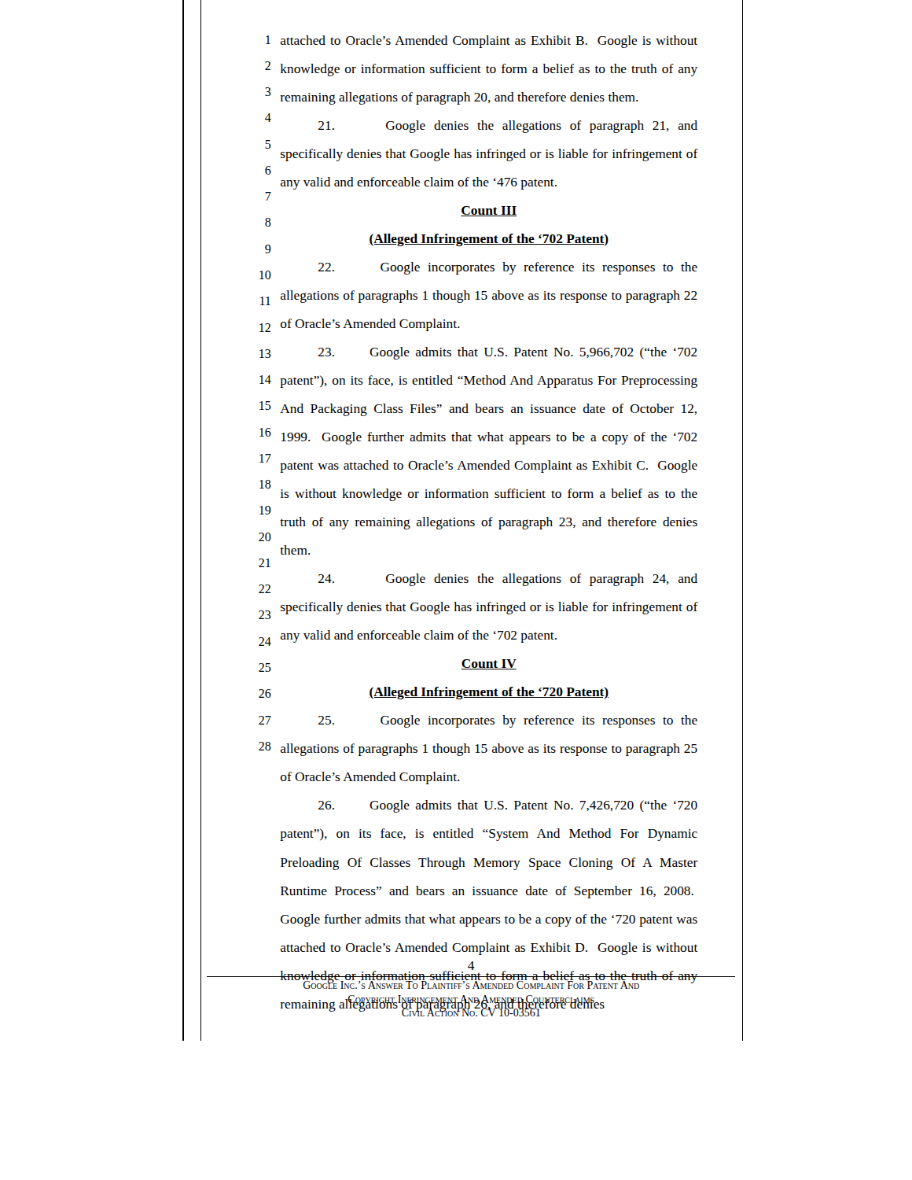1
2
3
4
5
6
7
8
9
10
11
12
13
14
15
16
17
18
19
20
21
22
23
24
25
26
27
28
attached to Oracle’s Amended Complaint as Exhibit B. Google is without knowledge or information sufficient to form a belief as to the truth of any remaining allegations of paragraph 20, and therefore denies them.
21. Google denies the allegations of paragraph 21, and specifically denies that Google has infringed or is liable for infringement of any valid and enforceable claim of the ‘476 patent.
Count III
(Alleged Infringement of the ‘702 Patent)
22. Google incorporates by reference its responses to the allegations of paragraphs 1 though 15 above as its response to paragraph 22 of Oracle’s Amended Complaint.
23. Google admits that U.S. Patent No. 5,966,702 (“the ‘702 patent”), on its face, is entitled “Method And Apparatus For Preprocessing And Packaging Class Files” and bears an issuance date of October 12, 1999. Google further admits that what appears to be a copy of the ‘702 patent was attached to Oracle’s Amended Complaint as Exhibit C. Google is without knowledge or information sufficient to form a belief as to the truth of any remaining allegations of paragraph 23, and therefore denies them.
24. Google denies the allegations of paragraph 24, and specifically denies that Google has infringed or is liable for infringement of any valid and enforceable claim of the ‘702 patent.
Count IV
(Alleged Infringement of the ‘720 Patent)
25. Google incorporates by reference its responses to the allegations of paragraphs 1 though 15 above as its response to paragraph 25 of Oracle’s Amended Complaint.
26. Google admits that U.S. Patent No. 7,426,720 (“the ‘720 patent”), on its face, is entitled “System And Method For Dynamic Preloading Of Classes Through Memory Space Cloning Of A Master Runtime Process” and bears an issuance date of September 16, 2008. Google further admits that what appears to be a copy of the ‘720 patent was attached to Oracle’s Amended Complaint as Exhibit D. Google is without knowledge or information sufficient to form a belief as to the truth of any remaining allegations of paragraph 26, and therefore denies
4
Google Inc.’s Answer To Plaintiff’s Amended Complaint For Patent And
Copyright Infringement And Amended Counterclaims
Civil Action No. CV 10-03561